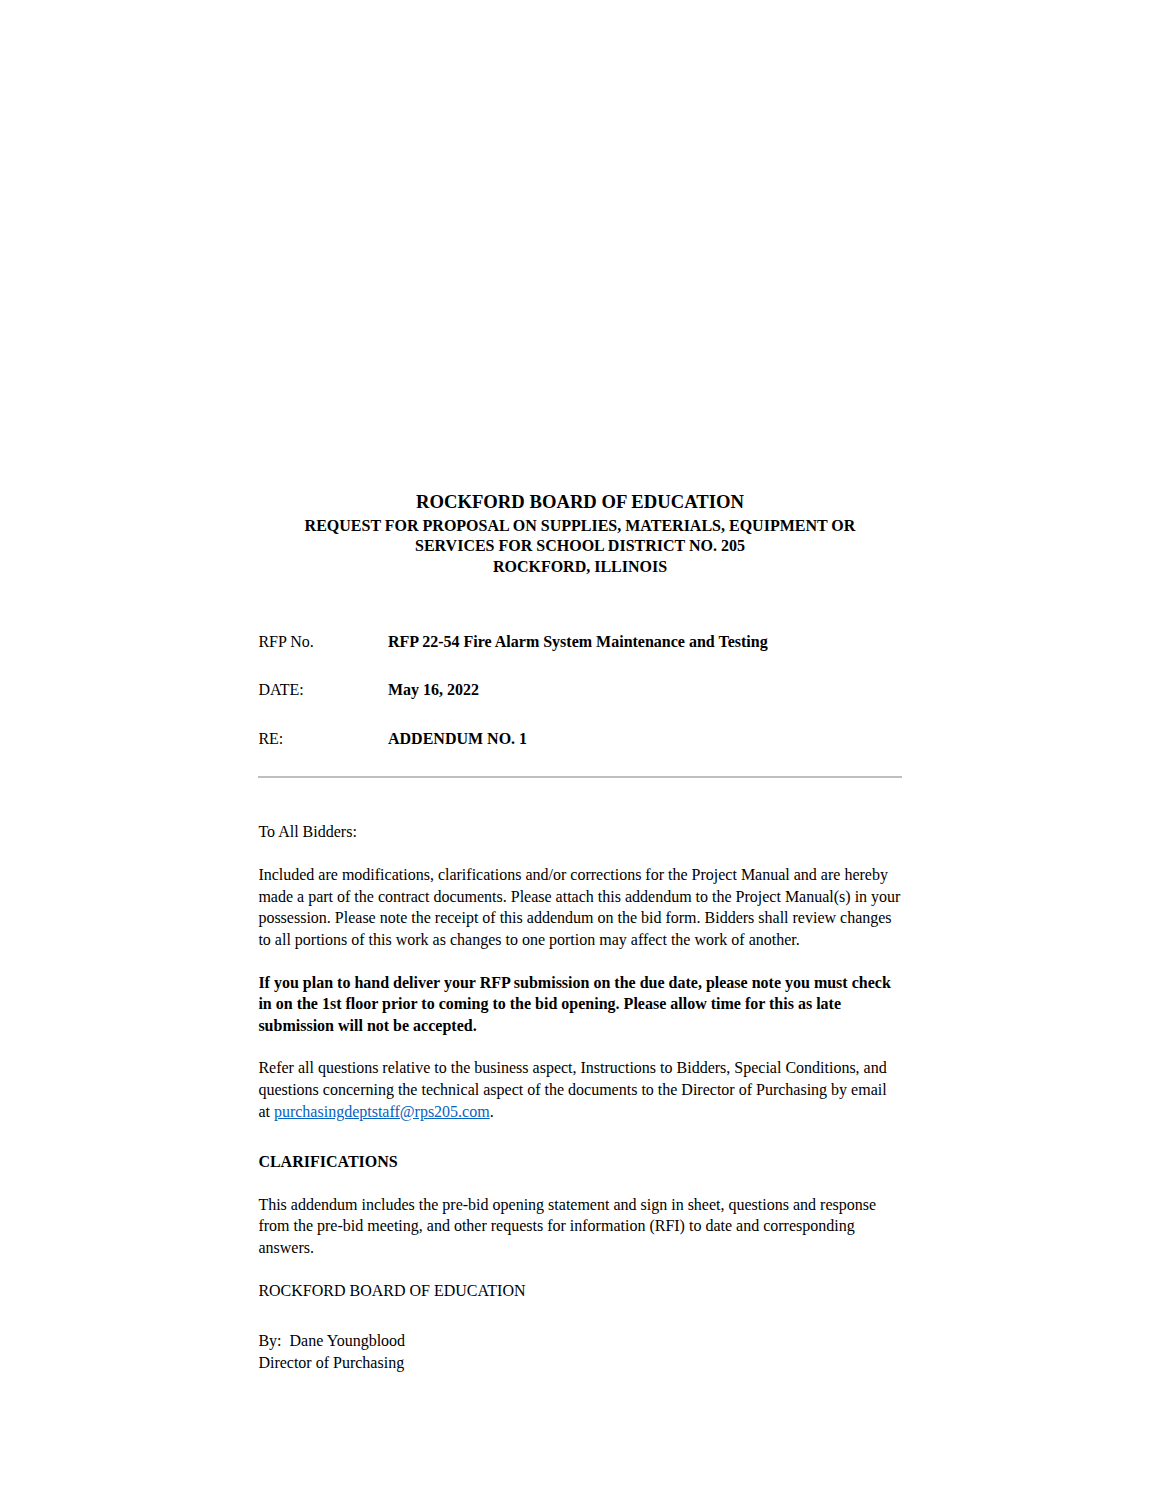ROCKFORD
PUBLIC SCHOOLS
WORLD-CLASS EDUCATION FOR ALL CHILDREN
ROCKFORD BOARD OF EDUCATION
REQUEST FOR PROPOSAL ON SUPPLIES, MATERIALS, EQUIPMENT OR
SERVICES FOR SCHOOL DISTRICT NO. 205
ROCKFORD, ILLINOIS
RFP No.
RFP 22-54 Fire Alarm System Maintenance and Testing
DATE:
May 16, 2022
RE:
ADDENDUM NO. 1
To All Bidders:
Included are modifications, clarifications and/or corrections for the Project Manual and are hereby made a part of the contract documents. Please attach this addendum to the Project Manual(s) in your possession. Please note the receipt of this addendum on the bid form. Bidders shall review changes to all portions of this work as changes to one portion may affect the work of another.
If you plan to hand deliver your RFP submission on the due date, please note you must check in on the 1st floor prior to coming to the bid opening. Please allow time for this as late submission will not be accepted.
Refer all questions relative to the business aspect, Instructions to Bidders, Special Conditions, and questions concerning the technical aspect of the documents to the Director of Purchasing by email at purchasingdeptstaff@rps205.com.
CLARIFICATIONS
This addendum includes the pre-bid opening statement and sign in sheet, questions and response from the pre-bid meeting, and other requests for information (RFI) to date and corresponding answers.
ROCKFORD BOARD OF EDUCATION
By: Dane Youngblood
Director of Purchasing